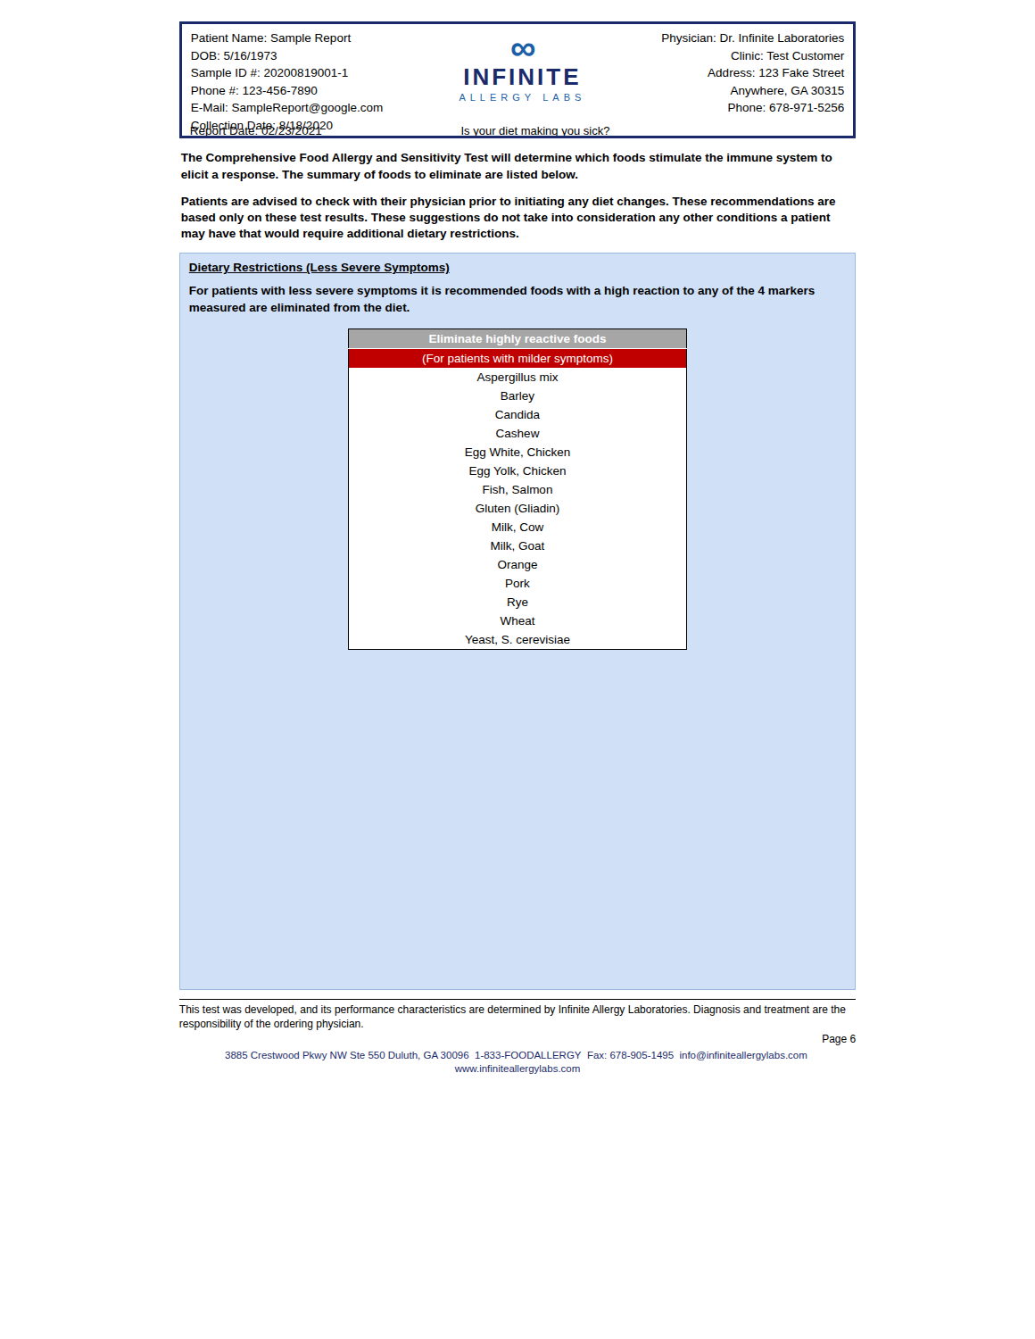Patient Name: Sample Report
DOB: 5/16/1973
Sample ID #: 20200819001-1
Phone #: 123-456-7890
E-Mail: SampleReport@google.com
Collection Date: 8/18/2020
∞
INFINITE
ALLERGY LABS
Physician: Dr. Infinite Laboratories
Clinic: Test Customer
Address: 123 Fake Street
Anywhere, GA 30315
Phone: 678-971-5256
Report Date: 02/23/2021
Is your diet making you sick?
The Comprehensive Food Allergy and Sensitivity Test will determine which foods stimulate the immune system to elicit a response. The summary of foods to eliminate are listed below.
Patients are advised to check with their physician prior to initiating any diet changes. These recommendations are based only on these test results. These suggestions do not take into consideration any other conditions a patient may have that would require additional dietary restrictions.
Dietary Restrictions (Less Severe Symptoms)
For patients with less severe symptoms it is recommended foods with a high reaction to any of the 4 markers measured are eliminated from the diet.
| Eliminate highly reactive foods |
| --- |
| (For patients with milder symptoms) |
| Aspergillus mix |
| Barley |
| Candida |
| Cashew |
| Egg White, Chicken |
| Egg Yolk, Chicken |
| Fish, Salmon |
| Gluten (Gliadin) |
| Milk, Cow |
| Milk, Goat |
| Orange |
| Pork |
| Rye |
| Wheat |
| Yeast, S. cerevisiae |
This test was developed, and its performance characteristics are determined by Infinite Allergy Laboratories. Diagnosis and treatment are the responsibility of the ordering physician.
Page 6
3885 Crestwood Pkwy NW Ste 550 Duluth, GA 30096 1-833-FOODALLERGY Fax: 678-905-1495 info@infiniteallergylabs.com www.infiniteallergylabs.com